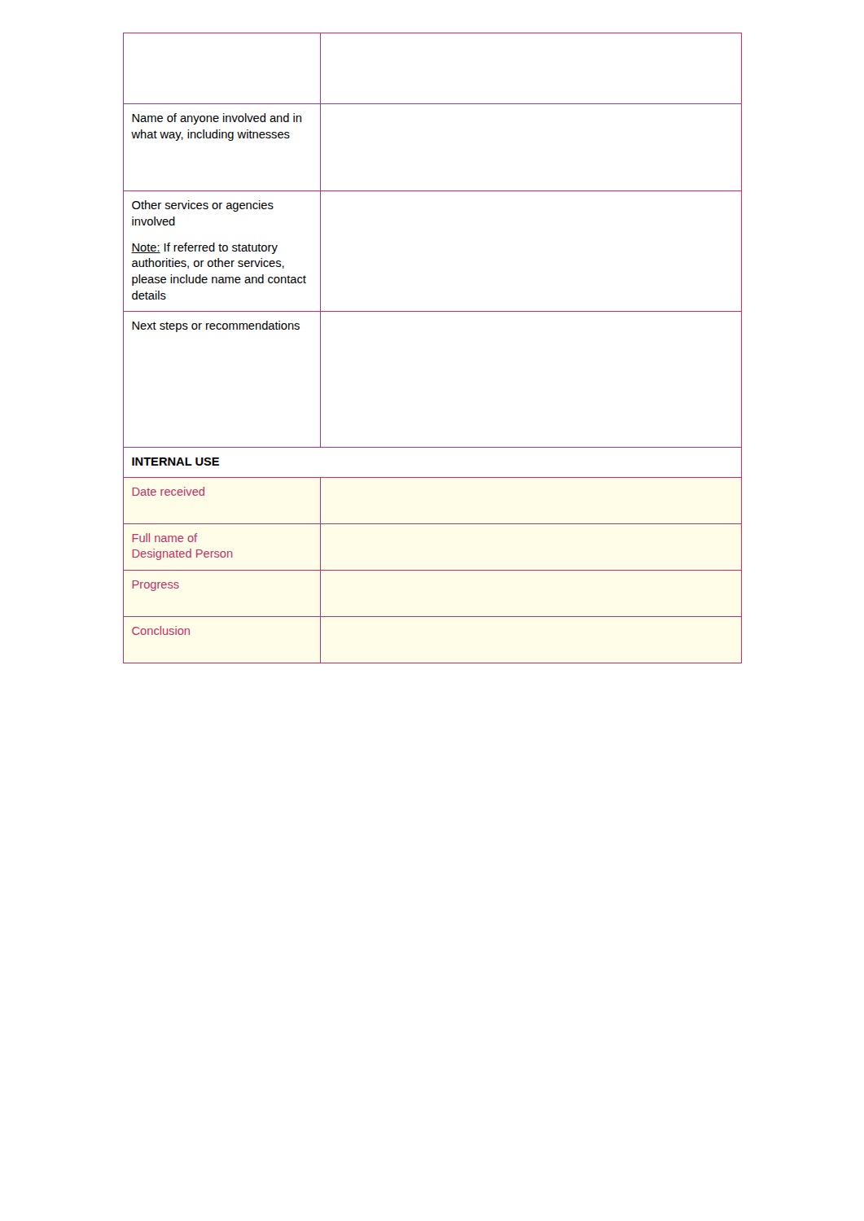| Name of anyone involved and in what way, including witnesses | |
| Other services or agencies involved Note: If referred to statutory authorities, or other services, please include name and contact details | |
| Next steps or recommendations | |
| INTERNAL USE |
| Date received | |
| Full name of Designated Person | |
| Progress | |
| Conclusion | |